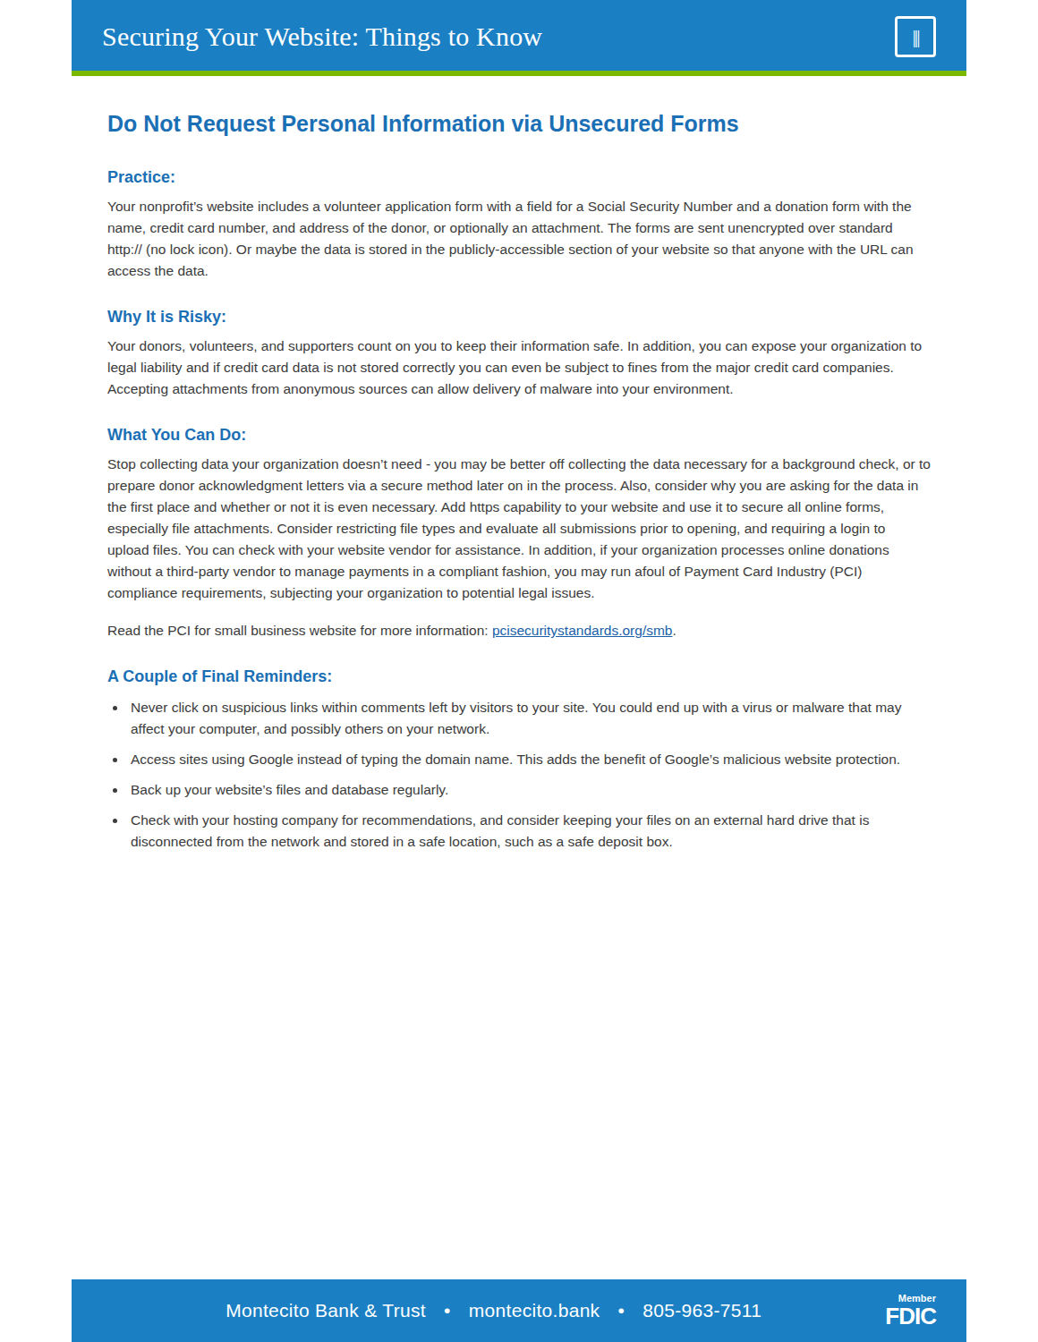Securing Your Website: Things to Know
|||
Do Not Request Personal Information via Unsecured Forms
Practice:
Your nonprofit’s website includes a volunteer application form with a field for a Social Security Number and a donation form with the name, credit card number, and address of the donor, or optionally an attachment. The forms are sent unencrypted over standard http:// (no lock icon). Or maybe the data is stored in the publicly-accessible section of your website so that anyone with the URL can access the data.
Why It is Risky:
Your donors, volunteers, and supporters count on you to keep their information safe. In addition, you can expose your organization to legal liability and if credit card data is not stored correctly you can even be subject to fines from the major credit card companies. Accepting attachments from anonymous sources can allow delivery of malware into your environment.
What You Can Do:
Stop collecting data your organization doesn’t need - you may be better off collecting the data necessary for a background check, or to prepare donor acknowledgment letters via a secure method later on in the process. Also, consider why you are asking for the data in the first place and whether or not it is even necessary. Add https capability to your website and use it to secure all online forms, especially file attachments. Consider restricting file types and evaluate all submissions prior to opening, and requiring a login to upload files. You can check with your website vendor for assistance. In addition, if your organization processes online donations without a third-party vendor to manage payments in a compliant fashion, you may run afoul of Payment Card Industry (PCI) compliance requirements, subjecting your organization to potential legal issues.
Read the PCI for small business website for more information: pcisecuritystandards.org/smb.
A Couple of Final Reminders:
Never click on suspicious links within comments left by visitors to your site. You could end up with a virus or malware that may affect your computer, and possibly others on your network.
Access sites using Google instead of typing the domain name. This adds the benefit of Google’s malicious website protection.
Back up your website’s files and database regularly.
Check with your hosting company for recommendations, and consider keeping your files on an external hard drive that is disconnected from the network and stored in a safe location, such as a safe deposit box.
Montecito Bank & Trust • montecito.bank • 805-963-7511
Member FDIC